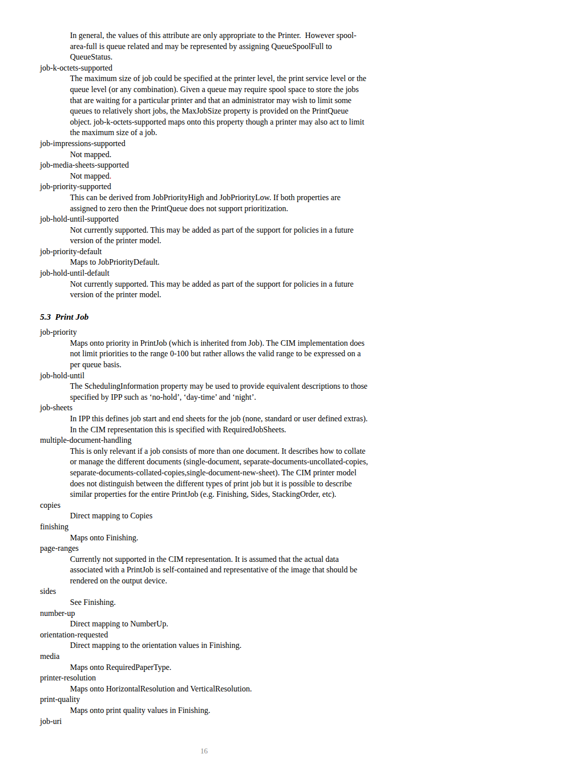In general, the values of this attribute are only appropriate to the Printer. However spool-area-full is queue related and may be represented by assigning QueueSpoolFull to QueueStatus.
job-k-octets-supported
The maximum size of job could be specified at the printer level, the print service level or the queue level (or any combination). Given a queue may require spool space to store the jobs that are waiting for a particular printer and that an administrator may wish to limit some queues to relatively short jobs, the MaxJobSize property is provided on the PrintQueue object. job-k-octets-supported maps onto this property though a printer may also act to limit the maximum size of a job.
job-impressions-supported
Not mapped.
job-media-sheets-supported
Not mapped.
job-priority-supported
This can be derived from JobPriorityHigh and JobPriorityLow. If both properties are assigned to zero then the PrintQueue does not support prioritization.
job-hold-until-supported
Not currently supported. This may be added as part of the support for policies in a future version of the printer model.
job-priority-default
Maps to JobPriorityDefault.
job-hold-until-default
Not currently supported. This may be added as part of the support for policies in a future version of the printer model.
5.3 Print Job
job-priority
Maps onto priority in PrintJob (which is inherited from Job). The CIM implementation does not limit priorities to the range 0-100 but rather allows the valid range to be expressed on a per queue basis.
job-hold-until
The SchedulingInformation property may be used to provide equivalent descriptions to those specified by IPP such as ‘no-hold’, ‘day-time’ and ‘night’.
job-sheets
In IPP this defines job start and end sheets for the job (none, standard or user defined extras). In the CIM representation this is specified with RequiredJobSheets.
multiple-document-handling
This is only relevant if a job consists of more than one document. It describes how to collate or manage the different documents (single-document, separate-documents-uncollated-copies, separate-documents-collated-copies,single-document-new-sheet). The CIM printer model does not distinguish between the different types of print job but it is possible to describe similar properties for the entire PrintJob (e.g. Finishing, Sides, StackingOrder, etc).
copies
Direct mapping to Copies
finishing
Maps onto Finishing.
page-ranges
Currently not supported in the CIM representation. It is assumed that the actual data associated with a PrintJob is self-contained and representative of the image that should be rendered on the output device.
sides
See Finishing.
number-up
Direct mapping to NumberUp.
orientation-requested
Direct mapping to the orientation values in Finishing.
media
Maps onto RequiredPaperType.
printer-resolution
Maps onto HorizontalResolution and VerticalResolution.
print-quality
Maps onto print quality values in Finishing.
job-uri
16